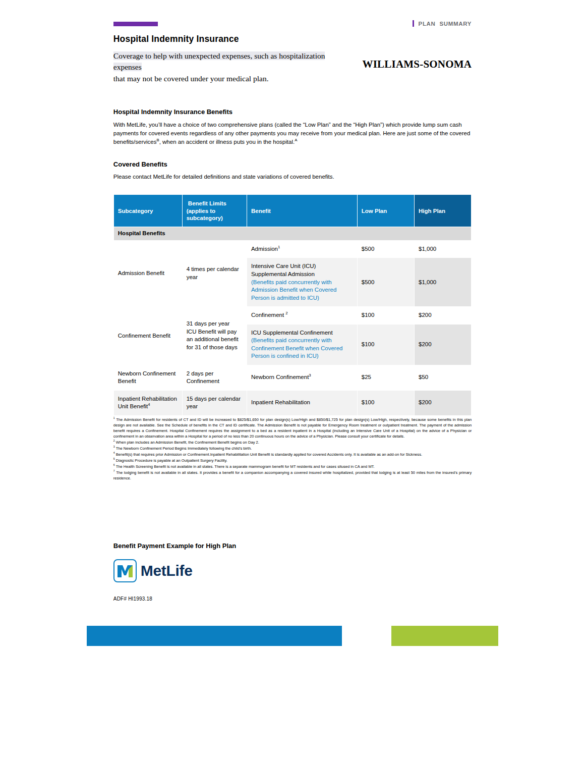PLAN SUMMARY
Hospital Indemnity Insurance
Coverage to help with unexpected expenses, such as hospitalization expenses
that may not be covered under your medical plan.
WILLIAMS-SONOMA
Hospital Indemnity Insurance Benefits
With MetLife, you’ll have a choice of two comprehensive plans (called the “Low Plan” and the “High Plan”) which provide lump sum cash payments for covered events regardless of any other payments you may receive from your medical plan. Here are just some of the covered benefits/servicesB, when an accident or illness puts you in the hospital.A
Covered Benefits
Please contact MetLife for detailed definitions and state variations of covered benefits.
| Subcategory | Benefit Limits (applies to subcategory) | Benefit | Low Plan | High Plan |
| --- | --- | --- | --- | --- |
| Hospital Benefits |
| Admission Benefit | 4 times per calendar year | Admission 1 | $500 | $1,000 |
| Intensive Care Unit (ICU) Supplemental Admission (Benefits paid concurrently with Admission Benefit when Covered Person is admitted to ICU) | $500 | $1,000 |
| Confinement Benefit | 31 days per year ICU Benefit will pay an additional benefit for 31 of those days | Confinement 2 | $100 | $200 |
| ICU Supplemental Confinement (Benefits paid concurrently with Confinement Benefit when Covered Person is confined in ICU) | $100 | $200 |
| Newborn Confinement Benefit | 2 days per Confinement | Newborn Confinement 3 | $25 | $50 |
| Inpatient Rehabilitation Unit Benefit 4 | 15 days per calendar year | Inpatient Rehabilitation | $100 | $200 |
1 The Admission Benefit for residents of CT and ID will be increased to $825/$1,650 for plan design(s) Low/High and $850/$1,725 for plan design(s) Low/High, respectively, because some benefits in this plan design are not available. See the Schedule of benefits in the CT and ID certificate. The Admission Benefit is not payable for Emergency Room treatment or outpatient treatment. The payment of the admission benefit requires a Confinement. Hospital Confinement requires the assignment to a bed as a resident inpatient in a Hospital (including an Intensive Care Unit of a Hospital) on the advice of a Physician or confinement in an observation area within a Hospital for a period of no less than 20 continuous hours on the advice of a Physician. Please consult your certificate for details.
2 When plan includes an Admission Benefit, the Confinement Benefit begins on Day 2.
3 The Newborn Confinement Period Begins Immediately following the child’s birth.
4 Benefit(s) that requires prior Admission or Confinement.Inpatient Rehabilitation Unit Benefit is standardly applied for covered Accidents only. It is available as an add-on for Sickness.
5 Diagnostic Procedure is payable at an Outpatient Surgery Facility.
6 The Health Screening Benefit is not available in all states. There is a separate mammogram benefit for MT residents and for cases sitused in CA and MT.
7 The lodging benefit is not available in all states. It provides a benefit for a companion accompanying a covered insured while hospitalized, provided that lodging is at least 50 miles from the insured’s primary residence.
Benefit Payment Example for High Plan
MetLife
ADF# HI1993.18